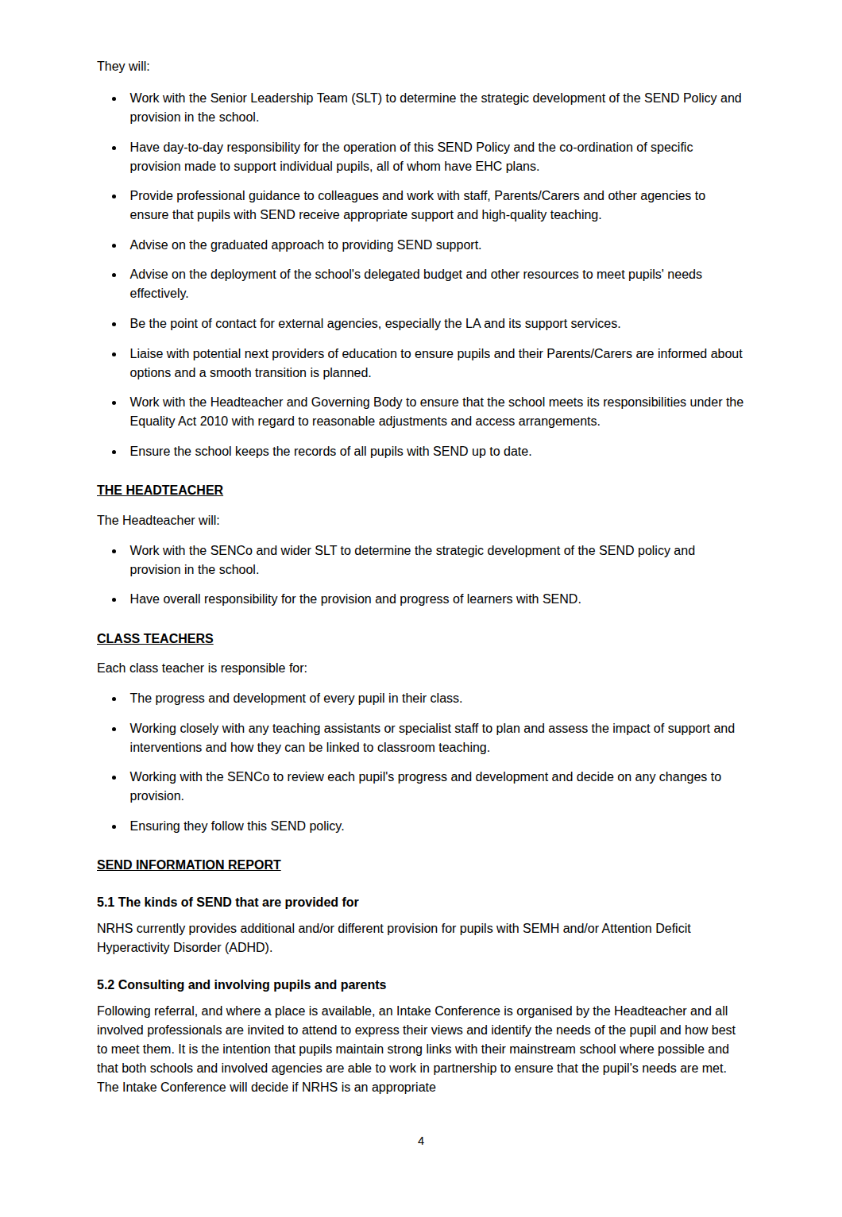They will:
Work with the Senior Leadership Team (SLT) to determine the strategic development of the SEND Policy and provision in the school.
Have day-to-day responsibility for the operation of this SEND Policy and the co-ordination of specific provision made to support individual pupils, all of whom have EHC plans.
Provide professional guidance to colleagues and work with staff, Parents/Carers and other agencies to ensure that pupils with SEND receive appropriate support and high-quality teaching.
Advise on the graduated approach to providing SEND support.
Advise on the deployment of the school's delegated budget and other resources to meet pupils' needs effectively.
Be the point of contact for external agencies, especially the LA and its support services.
Liaise with potential next providers of education to ensure pupils and their Parents/Carers are informed about options and a smooth transition is planned.
Work with the Headteacher and Governing Body to ensure that the school meets its responsibilities under the Equality Act 2010 with regard to reasonable adjustments and access arrangements.
Ensure the school keeps the records of all pupils with SEND up to date.
THE HEADTEACHER
The Headteacher will:
Work with the SENCo and wider SLT to determine the strategic development of the SEND policy and provision in the school.
Have overall responsibility for the provision and progress of learners with SEND.
CLASS TEACHERS
Each class teacher is responsible for:
The progress and development of every pupil in their class.
Working closely with any teaching assistants or specialist staff to plan and assess the impact of support and interventions and how they can be linked to classroom teaching.
Working with the SENCo to review each pupil's progress and development and decide on any changes to provision.
Ensuring they follow this SEND policy.
SEND INFORMATION REPORT
5.1 The kinds of SEND that are provided for
NRHS currently provides additional and/or different provision for pupils with SEMH and/or Attention Deficit Hyperactivity Disorder (ADHD).
5.2 Consulting and involving pupils and parents
Following referral, and where a place is available, an Intake Conference is organised by the Headteacher and all involved professionals are invited to attend to express their views and identify the needs of the pupil and how best to meet them. It is the intention that pupils maintain strong links with their mainstream school where possible and that both schools and involved agencies are able to work in partnership to ensure that the pupil's needs are met. The Intake Conference will decide if NRHS is an appropriate
4